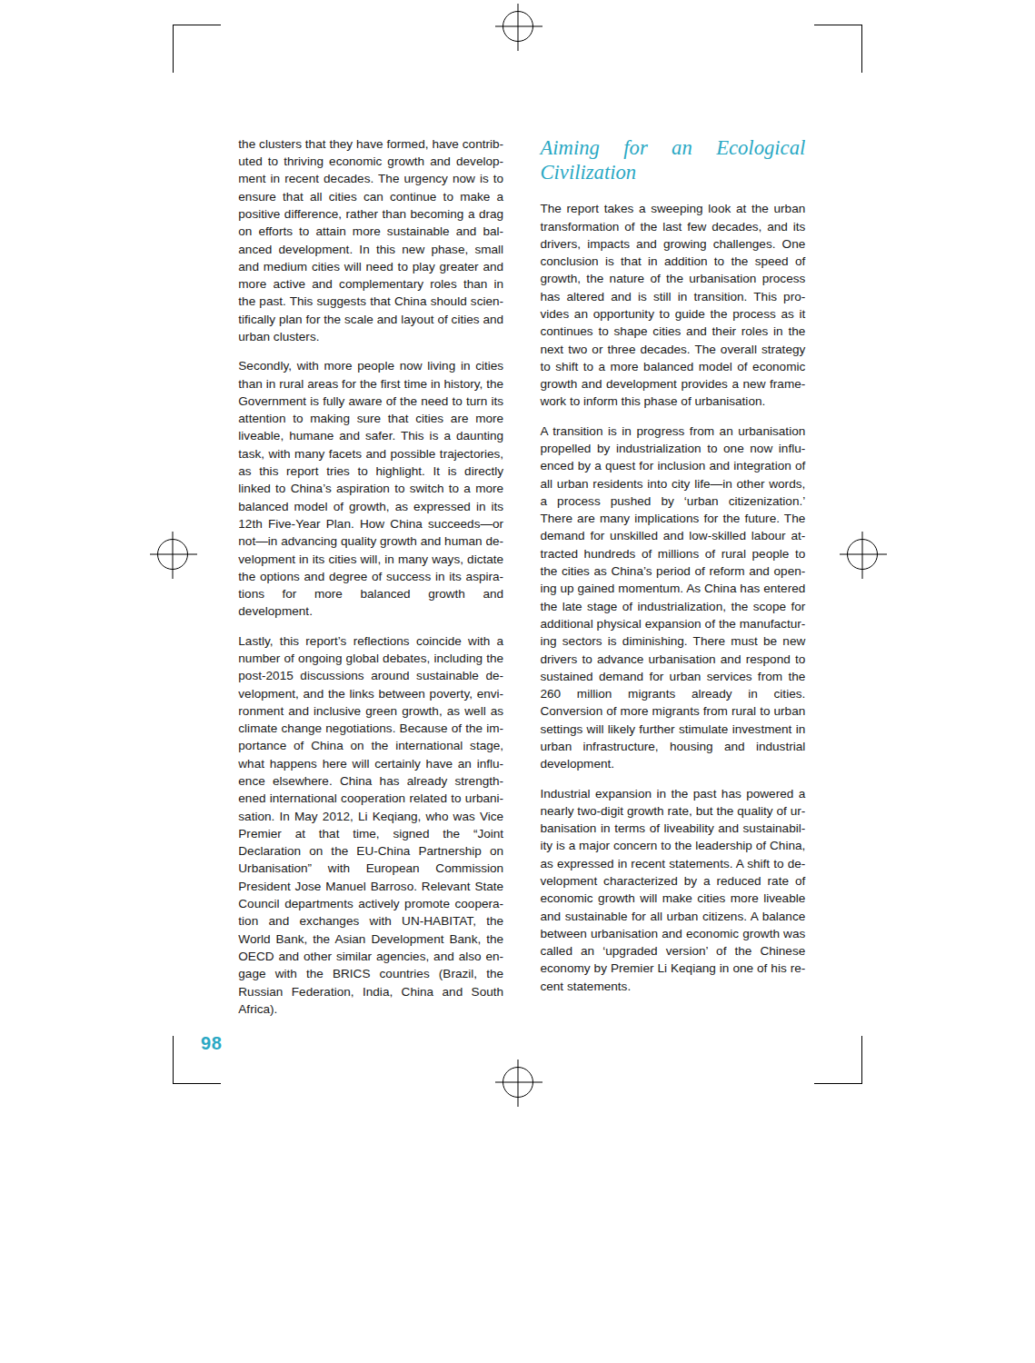the clusters that they have formed, have contributed to thriving economic growth and development in recent decades. The urgency now is to ensure that all cities can continue to make a positive difference, rather than becoming a drag on efforts to attain more sustainable and balanced development. In this new phase, small and medium cities will need to play greater and more active and complementary roles than in the past. This suggests that China should scientifically plan for the scale and layout of cities and urban clusters.
Secondly, with more people now living in cities than in rural areas for the first time in history, the Government is fully aware of the need to turn its attention to making sure that cities are more liveable, humane and safer. This is a daunting task, with many facets and possible trajectories, as this report tries to highlight. It is directly linked to China’s aspiration to switch to a more balanced model of growth, as expressed in its 12th Five-Year Plan. How China succeeds—or not—in advancing quality growth and human development in its cities will, in many ways, dictate the options and degree of success in its aspirations for more balanced growth and development.
Lastly, this report’s reflections coincide with a number of ongoing global debates, including the post-2015 discussions around sustainable development, and the links between poverty, environment and inclusive green growth, as well as climate change negotiations. Because of the importance of China on the international stage, what happens here will certainly have an influence elsewhere. China has already strengthened international cooperation related to urbanisation. In May 2012, Li Keqiang, who was Vice Premier at that time, signed the “Joint Declaration on the EU-China Partnership on Urbanisation” with European Commission President Jose Manuel Barroso. Relevant State Council departments actively promote cooperation and exchanges with UN-HABITAT, the World Bank, the Asian Development Bank, the OECD and other similar agencies, and also engage with the BRICS countries (Brazil, the Russian Federation, India, China and South Africa).
Aiming for an Ecological Civilization
The report takes a sweeping look at the urban transformation of the last few decades, and its drivers, impacts and growing challenges. One conclusion is that in addition to the speed of growth, the nature of the urbanisation process has altered and is still in transition. This provides an opportunity to guide the process as it continues to shape cities and their roles in the next two or three decades. The overall strategy to shift to a more balanced model of economic growth and development provides a new framework to inform this phase of urbanisation.
A transition is in progress from an urbanisation propelled by industrialization to one now influenced by a quest for inclusion and integration of all urban residents into city life—in other words, a process pushed by ‘urban citizenization.’ There are many implications for the future. The demand for unskilled and low-skilled labour attracted hundreds of millions of rural people to the cities as China’s period of reform and opening up gained momentum. As China has entered the late stage of industrialization, the scope for additional physical expansion of the manufacturing sectors is diminishing. There must be new drivers to advance urbanisation and respond to sustained demand for urban services from the 260 million migrants already in cities. Conversion of more migrants from rural to urban settings will likely further stimulate investment in urban infrastructure, housing and industrial development.
Industrial expansion in the past has powered a nearly two-digit growth rate, but the quality of urbanisation in terms of liveability and sustainability is a major concern to the leadership of China, as expressed in recent statements. A shift to development characterized by a reduced rate of economic growth will make cities more liveable and sustainable for all urban citizens. A balance between urbanisation and economic growth was called an ‘upgraded version’ of the Chinese economy by Premier Li Keqiang in one of his recent statements.
98